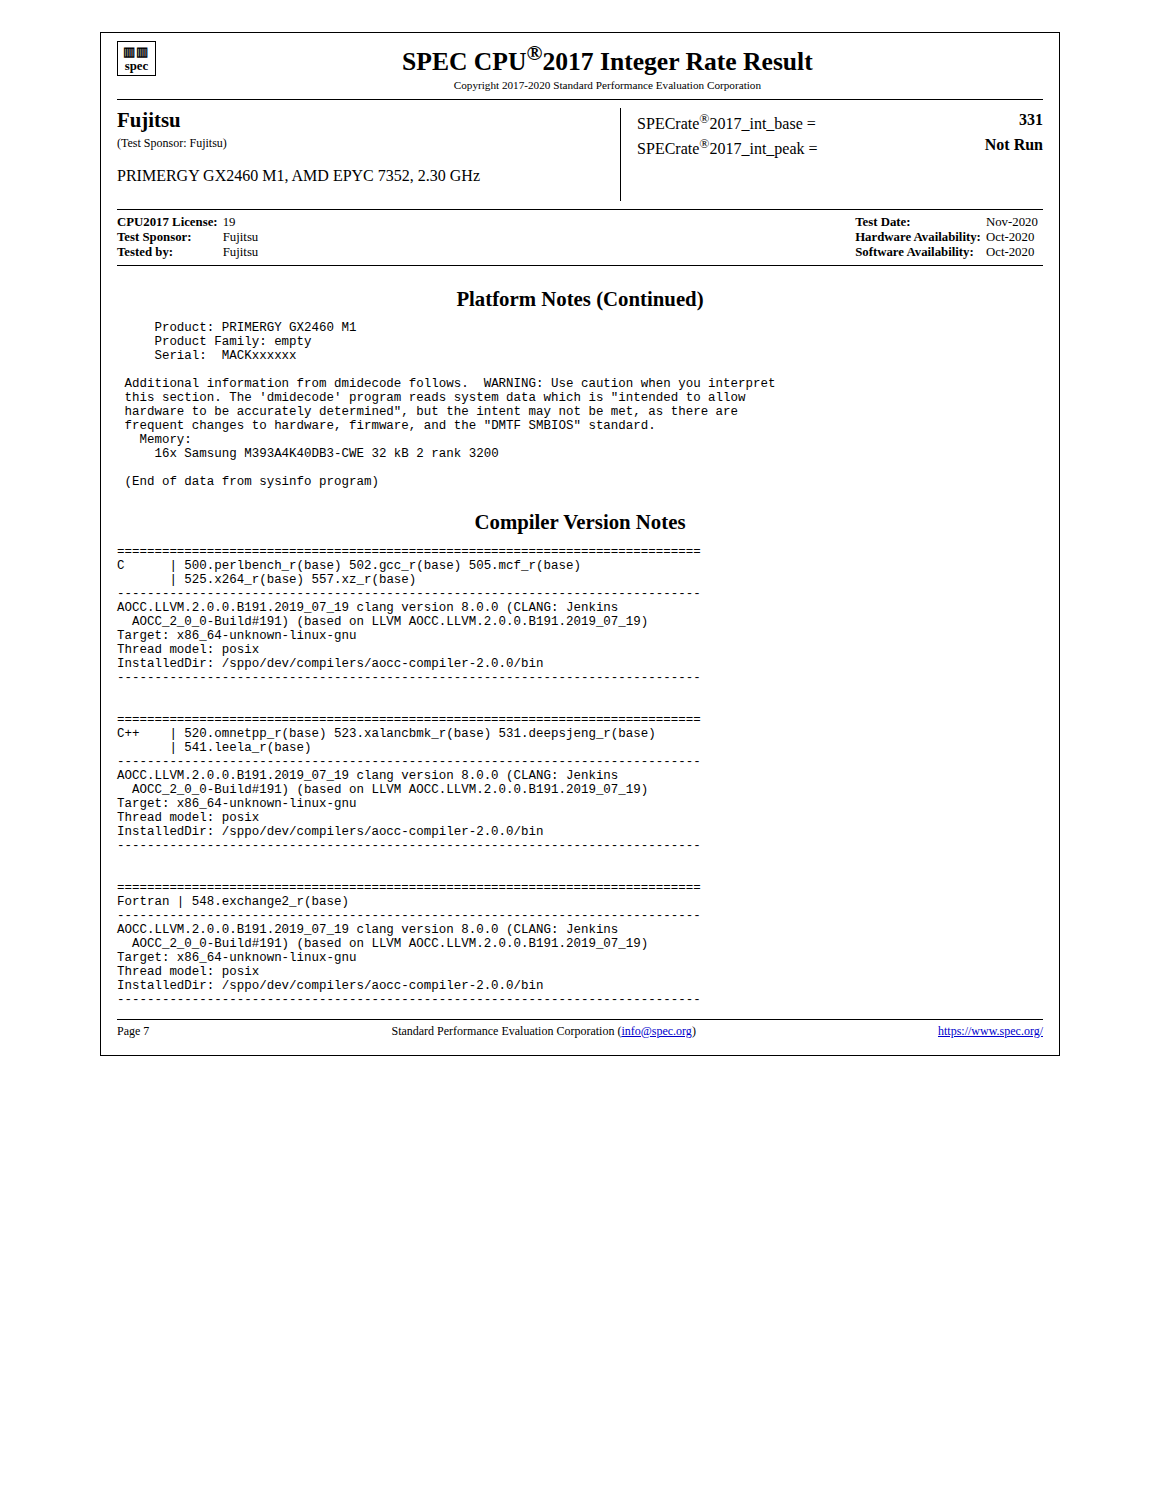▥▥
spec
SPEC CPU®2017 Integer Rate Result
Copyright 2017-2020 Standard Performance Evaluation Corporation
Fujitsu
(Test Sponsor: Fujitsu)
PRIMERGY GX2460 M1, AMD EPYC 7352, 2.30 GHz
SPECrate®2017_int_base = 331
SPECrate®2017_int_peak = Not Run
| CPU2017 License: | 19 |
| Test Sponsor: | Fujitsu |
| Tested by: | Fujitsu |
| Test Date: | Nov-2020 |
| Hardware Availability: | Oct-2020 |
| Software Availability: | Oct-2020 |
Platform Notes (Continued)
     Product: PRIMERGY GX2460 M1
     Product Family: empty
     Serial:  MACKxxxxxx

 Additional information from dmidecode follows.  WARNING: Use caution when you interpret
 this section. The 'dmidecode' program reads system data which is "intended to allow
 hardware to be accurately determined", but the intent may not be met, as there are
 frequent changes to hardware, firmware, and the "DMTF SMBIOS" standard.
   Memory:
     16x Samsung M393A4K40DB3-CWE 32 kB 2 rank 3200

 (End of data from sysinfo program)
Compiler Version Notes
==============================================================================
C      | 500.perlbench_r(base) 502.gcc_r(base) 505.mcf_r(base)
       | 525.x264_r(base) 557.xz_r(base)
------------------------------------------------------------------------------
AOCC.LLVM.2.0.0.B191.2019_07_19 clang version 8.0.0 (CLANG: Jenkins
  AOCC_2_0_0-Build#191) (based on LLVM AOCC.LLVM.2.0.0.B191.2019_07_19)
Target: x86_64-unknown-linux-gnu
Thread model: posix
InstalledDir: /sppo/dev/compilers/aocc-compiler-2.0.0/bin
------------------------------------------------------------------------------


==============================================================================
C++    | 520.omnetpp_r(base) 523.xalancbmk_r(base) 531.deepsjeng_r(base)
       | 541.leela_r(base)
------------------------------------------------------------------------------
AOCC.LLVM.2.0.0.B191.2019_07_19 clang version 8.0.0 (CLANG: Jenkins
  AOCC_2_0_0-Build#191) (based on LLVM AOCC.LLVM.2.0.0.B191.2019_07_19)
Target: x86_64-unknown-linux-gnu
Thread model: posix
InstalledDir: /sppo/dev/compilers/aocc-compiler-2.0.0/bin
------------------------------------------------------------------------------


==============================================================================
Fortran | 548.exchange2_r(base)
------------------------------------------------------------------------------
AOCC.LLVM.2.0.0.B191.2019_07_19 clang version 8.0.0 (CLANG: Jenkins
  AOCC_2_0_0-Build#191) (based on LLVM AOCC.LLVM.2.0.0.B191.2019_07_19)
Target: x86_64-unknown-linux-gnu
Thread model: posix
InstalledDir: /sppo/dev/compilers/aocc-compiler-2.0.0/bin
------------------------------------------------------------------------------
Page 7 Standard Performance Evaluation Corporation (info@spec.org) https://www.spec.org/